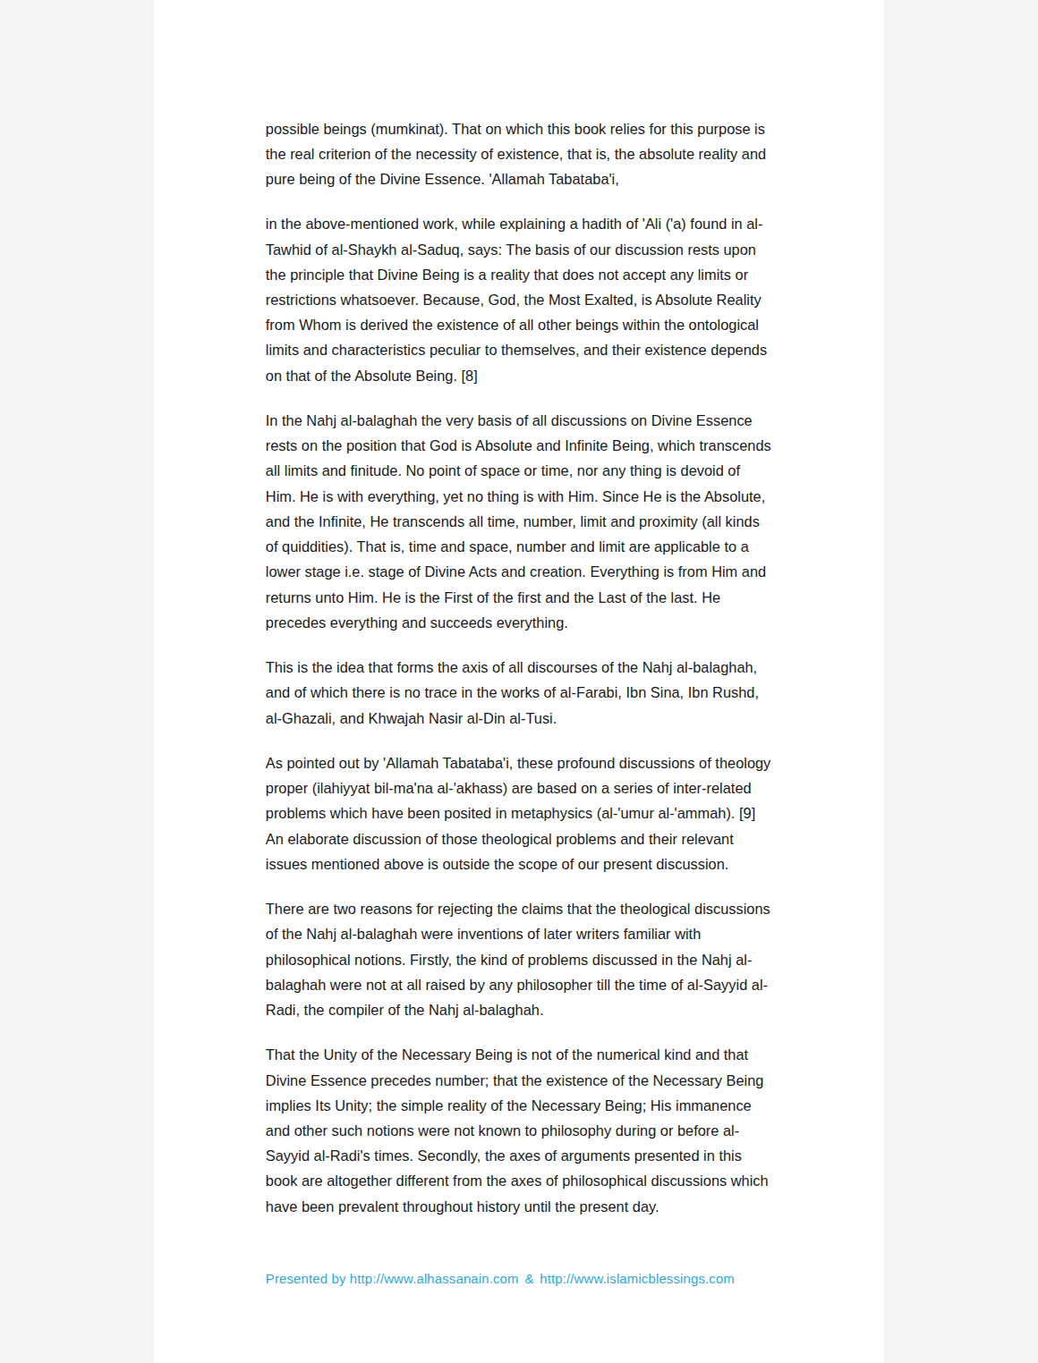possible beings (mumkinat). That on which this book relies for this purpose is the real criterion of the necessity of existence, that is, the absolute reality and pure being of the Divine Essence. 'Allamah Tabataba'i,
in the above-mentioned work, while explaining a hadith of 'Ali ('a) found in al-Tawhid of al-Shaykh al-Saduq, says: The basis of our discussion rests upon the principle that Divine Being is a reality that does not accept any limits or restrictions whatsoever. Because, God, the Most Exalted, is Absolute Reality from Whom is derived the existence of all other beings within the ontological limits and characteristics peculiar to themselves, and their existence depends on that of the Absolute Being. [8]
In the Nahj al-balaghah the very basis of all discussions on Divine Essence rests on the position that God is Absolute and Infinite Being, which transcends all limits and finitude. No point of space or time, nor any thing is devoid of Him. He is with everything, yet no thing is with Him. Since He is the Absolute, and the Infinite, He transcends all time, number, limit and proximity (all kinds of quiddities). That is, time and space, number and limit are applicable to a lower stage i.e. stage of Divine Acts and creation. Everything is from Him and returns unto Him. He is the First of the first and the Last of the last. He precedes everything and succeeds everything.
This is the idea that forms the axis of all discourses of the Nahj al-balaghah, and of which there is no trace in the works of al-Farabi, Ibn Sina, Ibn Rushd, al-Ghazali, and Khwajah Nasir al-Din al-Tusi.
As pointed out by 'Allamah Tabataba'i, these profound discussions of theology proper (ilahiyyat bil-ma'na al-'akhass) are based on a series of inter-related problems which have been posited in metaphysics (al-'umur al-'ammah). [9] An elaborate discussion of those theological problems and their relevant issues mentioned above is outside the scope of our present discussion.
There are two reasons for rejecting the claims that the theological discussions of the Nahj al-balaghah were inventions of later writers familiar with philosophical notions. Firstly, the kind of problems discussed in the Nahj al-balaghah were not at all raised by any philosopher till the time of al-Sayyid al-Radi, the compiler of the Nahj al-balaghah.
That the Unity of the Necessary Being is not of the numerical kind and that Divine Essence precedes number; that the existence of the Necessary Being implies Its Unity; the simple reality of the Necessary Being; His immanence and other such notions were not known to philosophy during or before al-Sayyid al-Radi's times. Secondly, the axes of arguments presented in this book are altogether different from the axes of philosophical discussions which have been prevalent throughout history until the present day.
Presented by http://www.alhassanain.com&http://www.islamicblessings.com